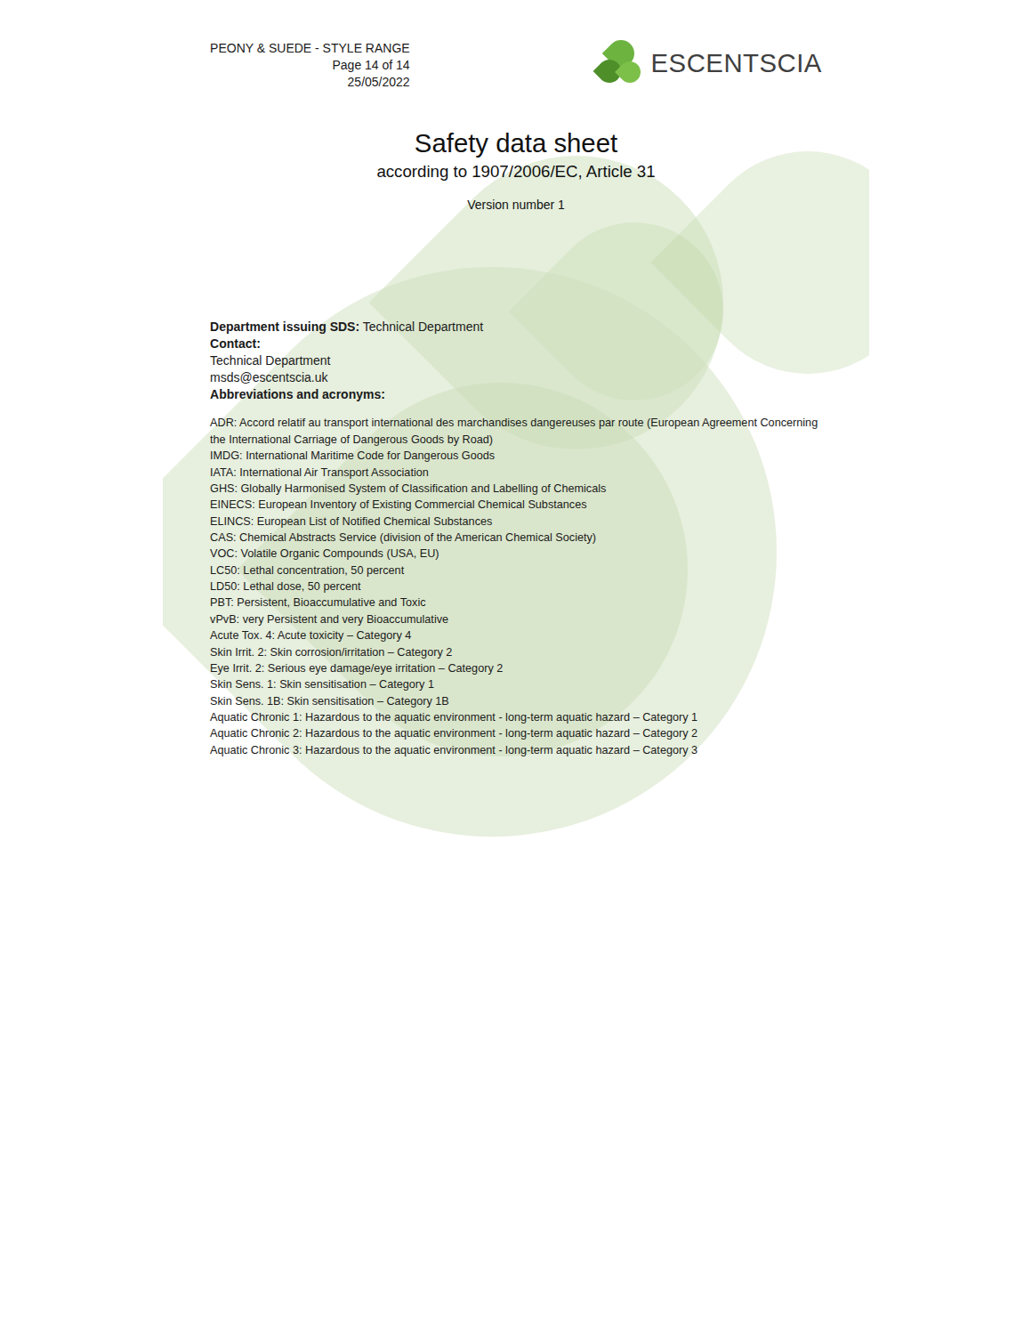PEONY & SUEDE - STYLE RANGE
Page 14 of 14
25/05/2022
ESCENTSCIA
Safety data sheet
according to 1907/2006/EC, Article 31
Version number 1
Department issuing SDS: Technical Department
Contact:
Technical Department
msds@escentscia.uk
Abbreviations and acronyms:
ADR: Accord relatif au transport international des marchandises dangereuses par route (European Agreement Concerning the International Carriage of Dangerous Goods by Road)
IMDG: International Maritime Code for Dangerous Goods
IATA: International Air Transport Association
GHS: Globally Harmonised System of Classification and Labelling of Chemicals
EINECS: European Inventory of Existing Commercial Chemical Substances
ELINCS: European List of Notified Chemical Substances
CAS: Chemical Abstracts Service (division of the American Chemical Society)
VOC: Volatile Organic Compounds (USA, EU)
LC50: Lethal concentration, 50 percent
LD50: Lethal dose, 50 percent
PBT: Persistent, Bioaccumulative and Toxic
vPvB: very Persistent and very Bioaccumulative
Acute Tox. 4: Acute toxicity – Category 4
Skin Irrit. 2: Skin corrosion/irritation – Category 2
Eye Irrit. 2: Serious eye damage/eye irritation – Category 2
Skin Sens. 1: Skin sensitisation – Category 1
Skin Sens. 1B: Skin sensitisation – Category 1B
Aquatic Chronic 1: Hazardous to the aquatic environment - long-term aquatic hazard – Category 1
Aquatic Chronic 2: Hazardous to the aquatic environment - long-term aquatic hazard – Category 2
Aquatic Chronic 3: Hazardous to the aquatic environment - long-term aquatic hazard – Category 3